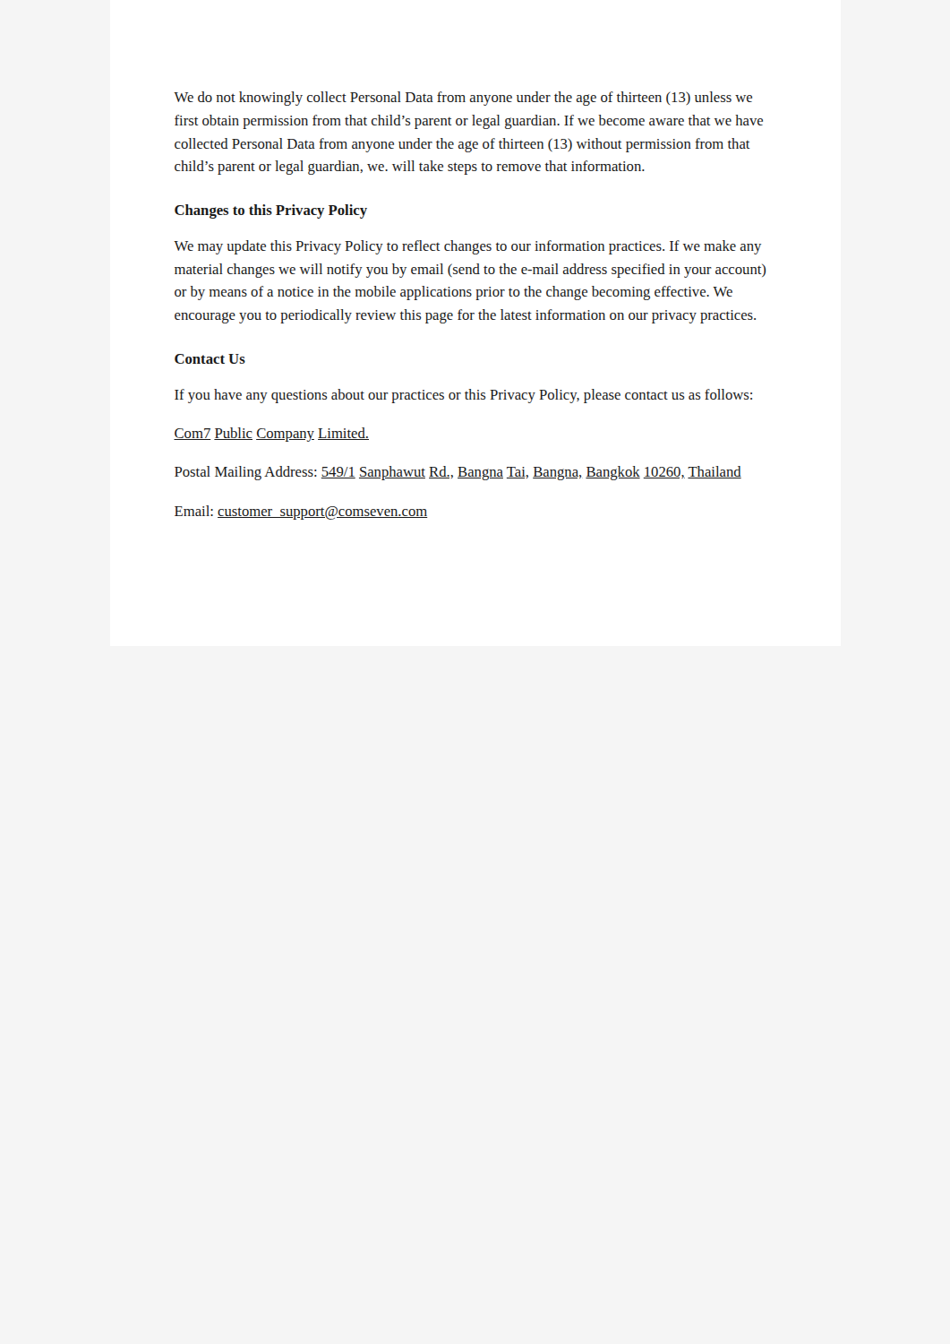We do not knowingly collect Personal Data from anyone under the age of thirteen (13) unless we first obtain permission from that child’s parent or legal guardian. If we become aware that we have collected Personal Data from anyone under the age of thirteen (13) without permission from that child’s parent or legal guardian, we. will take steps to remove that information.
Changes to this Privacy Policy
We may update this Privacy Policy to reflect changes to our information practices. If we make any material changes we will notify you by email (send to the e-mail address specified in your account) or by means of a notice in the mobile applications prior to the change becoming effective. We encourage you to periodically review this page for the latest information on our privacy practices.
Contact Us
If you have any questions about our practices or this Privacy Policy, please contact us as follows:
Com7 Public Company Limited.
Postal Mailing Address: 549/1 Sanphawut Rd., Bangna Tai, Bangna, Bangkok 10260, Thailand
Email: customer_support@comseven.com